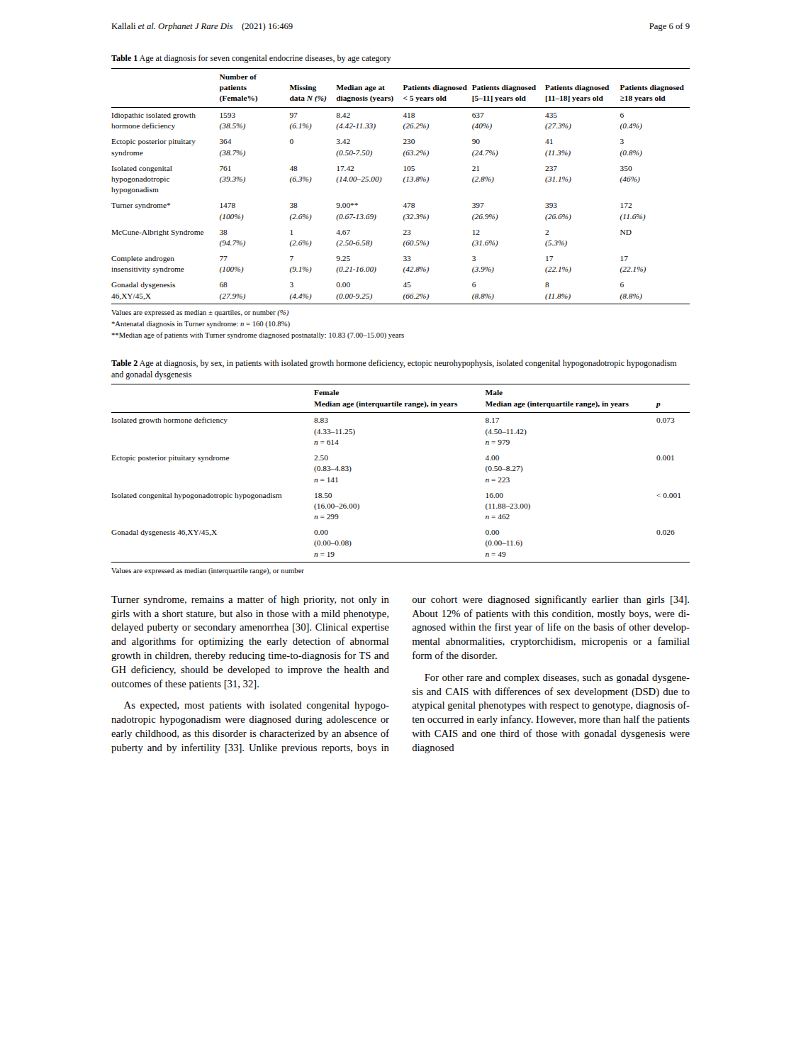Kallali et al. Orphanet J Rare Dis (2021) 16:469
Page 6 of 9
Table 1 Age at diagnosis for seven congenital endocrine diseases, by age category
| | Number of patients (Female%) | Missing data N (%) | Median age at diagnosis (years) | Patients diagnosed < 5 years old | Patients diagnosed [5–11] years old | Patients diagnosed [11–18] years old | Patients diagnosed ≥18 years old |
| --- | --- | --- | --- | --- | --- | --- | --- |
| Idiopathic isolated growth hormone deficiency | 1593 (38.5%) | 97 (6.1%) | 8.42 (4.42-11.33) | 418 (26.2%) | 637 (40%) | 435 (27.3%) | 6 (0.4%) |
| Ectopic posterior pituitary syndrome | 364 (38.7%) | 0 | 3.42 (0.50-7.50) | 230 (63.2%) | 90 (24.7%) | 41 (11.3%) | 3 (0.8%) |
| Isolated congenital hypogonadotropic hypogonadism | 761 (39.3%) | 48 (6.3%) | 17.42 (14.00–25.00) | 105 (13.8%) | 21 (2.8%) | 237 (31.1%) | 350 (46%) |
| Turner syndrome* | 1478 (100%) | 38 (2.6%) | 9.00** (0.67-13.69) | 478 (32.3%) | 397 (26.9%) | 393 (26.6%) | 172 (11.6%) |
| McCune-Albright Syndrome | 38 (94.7%) | 1 (2.6%) | 4.67 (2.50-6.58) | 23 (60.5%) | 12 (31.6%) | 2 (5.3%) | ND |
| Complete androgen insensitivity syndrome | 77 (100%) | 7 (9.1%) | 9.25 (0.21-16.00) | 33 (42.8%) | 3 (3.9%) | 17 (22.1%) | 17 (22.1%) |
| Gonadal dysgenesis 46,XY/45,X | 68 (27.9%) | 3 (4.4%) | 0.00 (0.00-9.25) | 45 (66.2%) | 6 (8.8%) | 8 (11.8%) | 6 (8.8%) |
Values are expressed as median ± quartiles, or number (%)
*Antenatal diagnosis in Turner syndrome: n = 160 (10.8%)
**Median age of patients with Turner syndrome diagnosed postnatally: 10.83 (7.00–15.00) years
Table 2 Age at diagnosis, by sex, in patients with isolated growth hormone deficiency, ectopic neurohypophysis, isolated congenital hypogonadotropic hypogonadism and gonadal dysgenesis
| | Female Median age (interquartile range), in years | Male Median age (interquartile range), in years | p |
| --- | --- | --- | --- |
| Isolated growth hormone deficiency | 8.83 (4.33–11.25) n = 614 | 8.17 (4.50–11.42) n = 979 | 0.073 |
| Ectopic posterior pituitary syndrome | 2.50 (0.83–4.83) n = 141 | 4.00 (0.50–8.27) n = 223 | 0.001 |
| Isolated congenital hypogonadotropic hypogonadism | 18.50 (16.00–26.00) n = 299 | 16.00 (11.88–23.00) n = 462 | < 0.001 |
| Gonadal dysgenesis 46,XY/45,X | 0.00 (0.00–0.08) n = 19 | 0.00 (0.00–11.6) n = 49 | 0.026 |
Values are expressed as median (interquartile range), or number
Turner syndrome, remains a matter of high priority, not only in girls with a short stature, but also in those with a mild phenotype, delayed puberty or secondary amenorrhea [30]. Clinical expertise and algorithms for optimizing the early detection of abnormal growth in children, thereby reducing time-to-diagnosis for TS and GH deficiency, should be developed to improve the health and outcomes of these patients [31, 32].
As expected, most patients with isolated congenital hypogonadotropic hypogonadism were diagnosed during adolescence or early childhood, as this disorder is characterized by an absence of puberty and by infertility [33]. Unlike previous reports, boys in our cohort were diagnosed significantly earlier than girls [34]. About 12% of patients with this condition, mostly boys, were diagnosed within the first year of life on the basis of other developmental abnormalities, cryptorchidism, micropenis or a familial form of the disorder.
For other rare and complex diseases, such as gonadal dysgenesis and CAIS with differences of sex development (DSD) due to atypical genital phenotypes with respect to genotype, diagnosis often occurred in early infancy. However, more than half the patients with CAIS and one third of those with gonadal dysgenesis were diagnosed